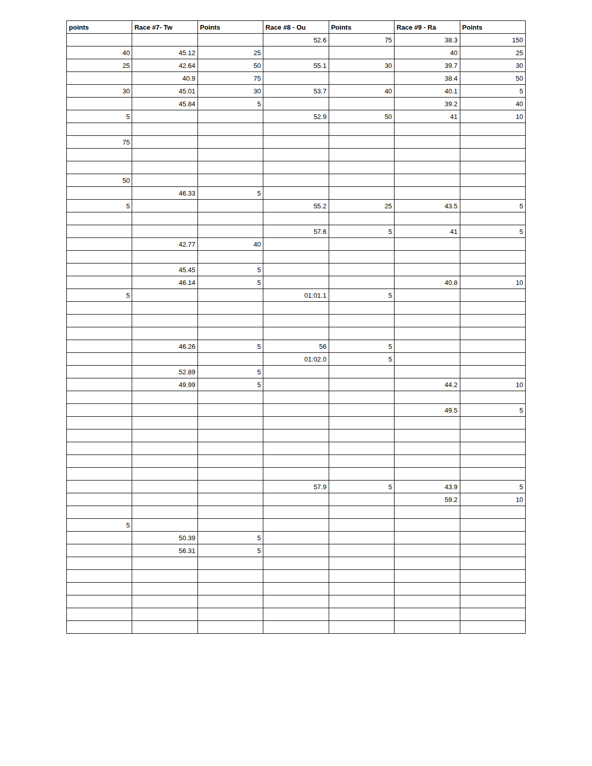| points | Race #7- Tw | Points | Race #8 - Ou | Points | Race #9 - Ra | Points |
| --- | --- | --- | --- | --- | --- | --- |
| | | | 52.6 | 75 | 38.3 | 150 |
| 40 | 45.12 | 25 | | | 40 | 25 |
| 25 | 42.64 | 50 | 55.1 | 30 | 39.7 | 30 |
| | 40.9 | 75 | | | 38.4 | 50 |
| 30 | 45.01 | 30 | 53.7 | 40 | 40.1 | 5 |
| | 45.84 | 5 | | | 39.2 | 40 |
| 5 | | | 52.9 | 50 | 41 | 10 |
| 75 | | | | | | |
| 50 | | | | | | |
| | 46.33 | 5 | | | | |
| 5 | | | 55.2 | 25 | 43.5 | 5 |
| | | | 57.6 | 5 | 41 | 5 |
| | 42.77 | 40 | | | | |
| | 45.45 | 5 | | | | |
| | 46.14 | 5 | | | 40.8 | 10 |
| 5 | | | 01:01.1 | 5 | | |
| | 46.26 | 5 | 56 | 5 | | |
| | | | 01:02.0 | 5 | | |
| | 52.89 | 5 | | | | |
| | 49.99 | 5 | | | 44.2 | 10 |
| | | | | | 49.5 | 5 |
| | | | 57.9 | 5 | 43.9 | 5 |
| | | | | | 59.2 | 10 |
| 5 | | | | | | |
| | 50.39 | 5 | | | | |
| | 56.31 | 5 | | | | |